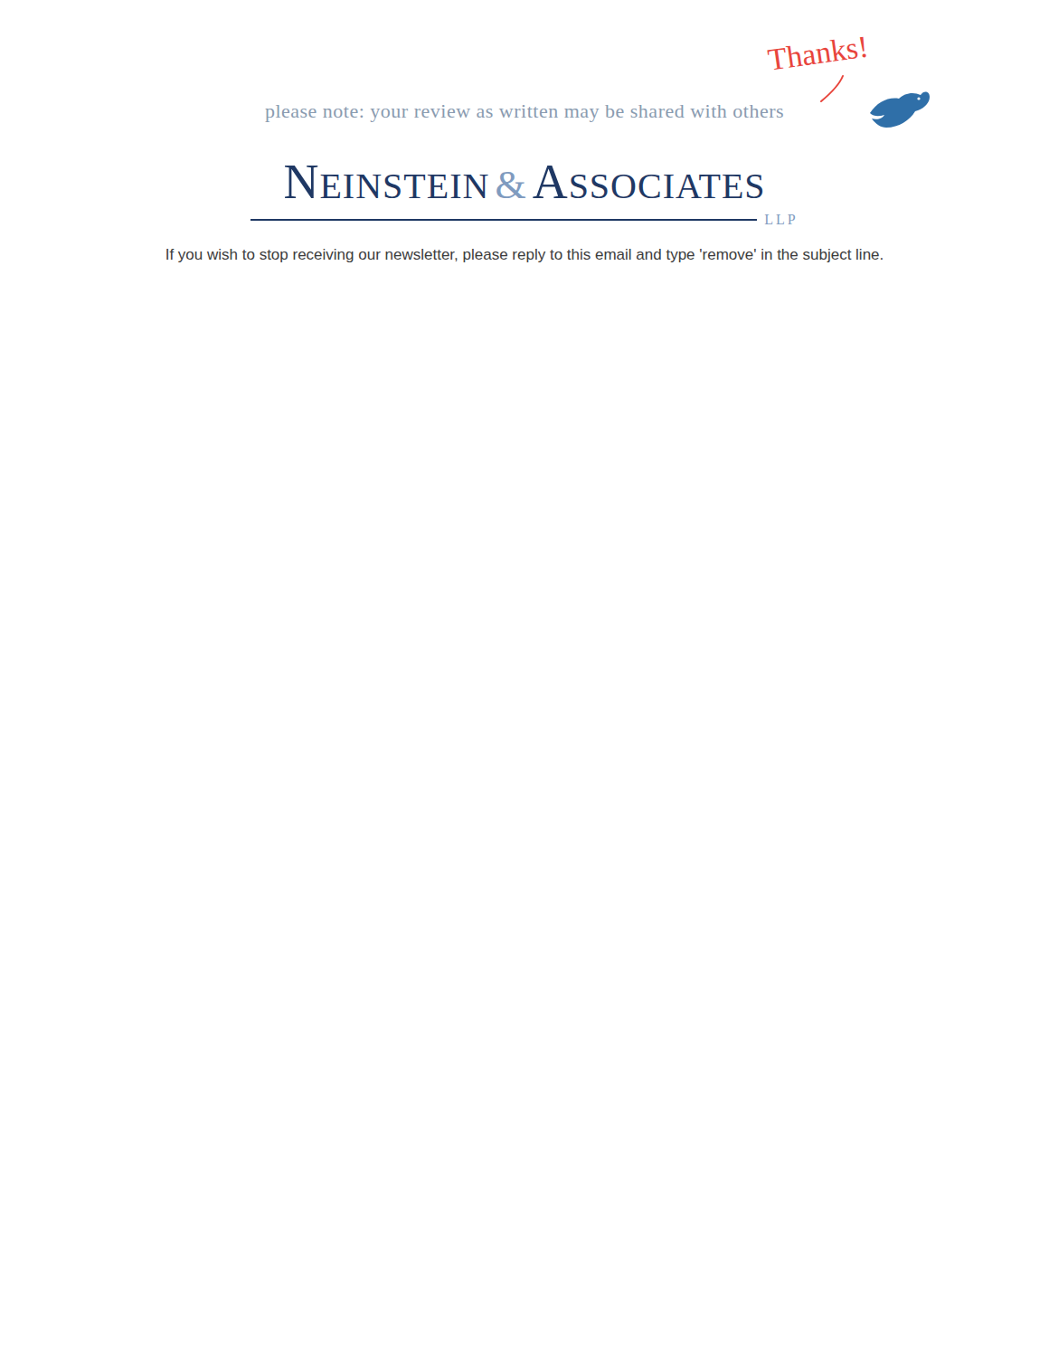Thanks!
please note: your review as written may be shared with others
NEINSTEIN&ASSOCIATES
LLP
If you wish to stop receiving our newsletter, please reply to this email and type 'remove' in the subject line.